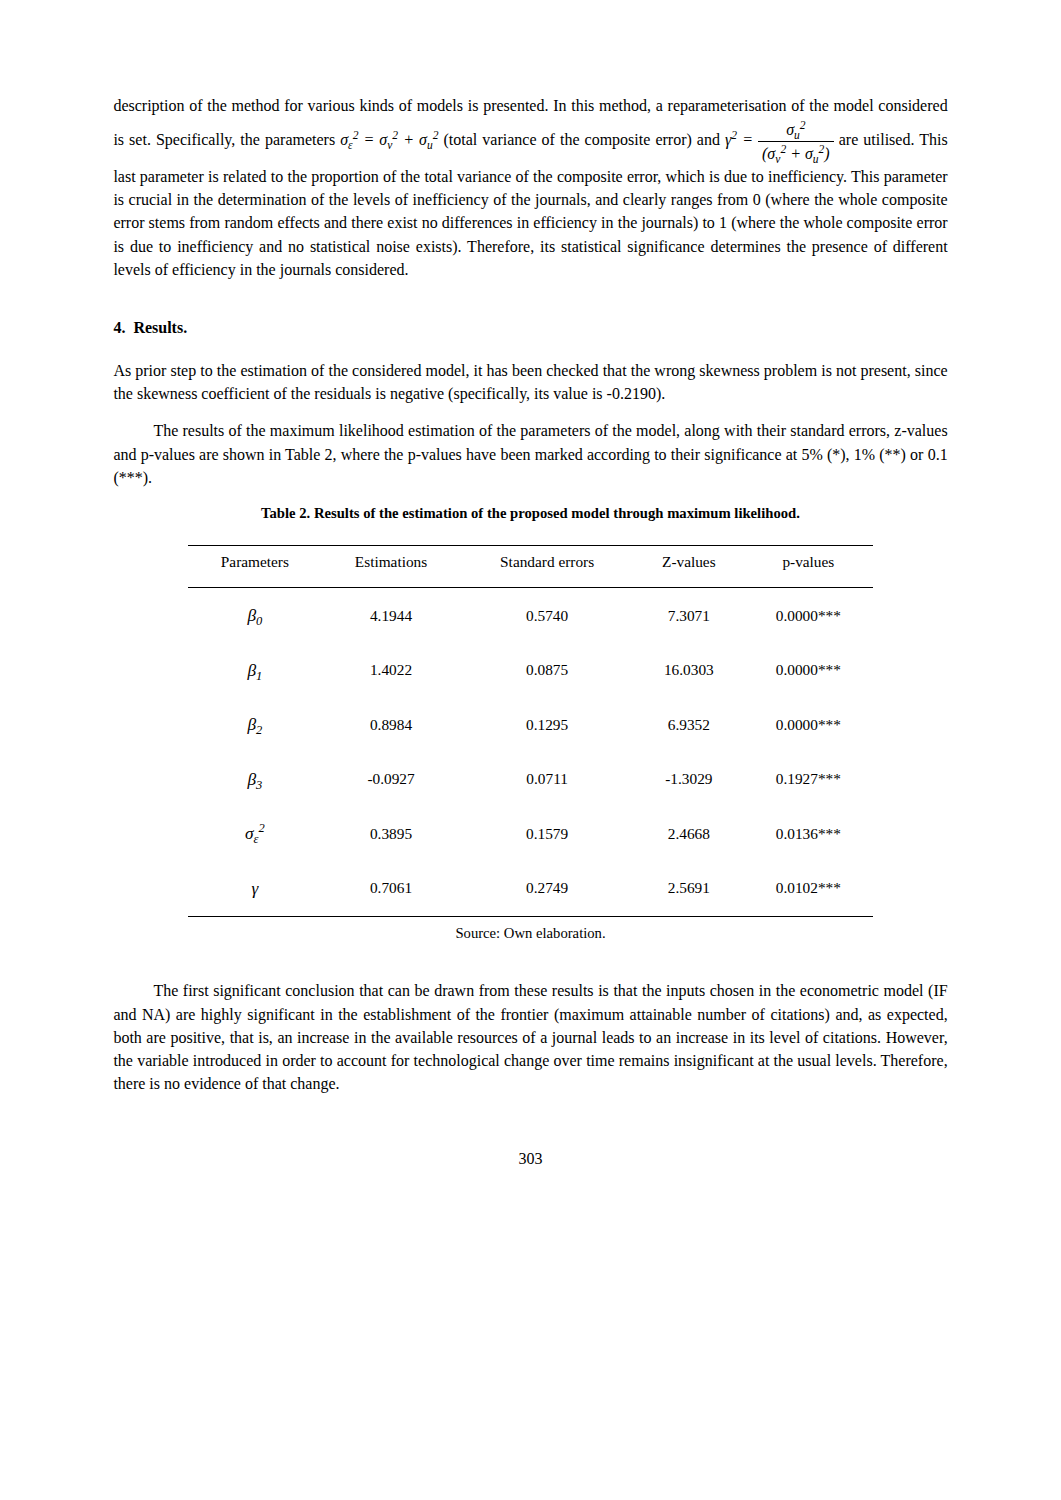description of the method for various kinds of models is presented. In this method, a reparameterisation of the model considered is set. Specifically, the parameters σε2 = σv2 + σu2 (total variance of the composite error) and γ2 = σu2(σv2 + σu2) are utilised. This last parameter is related to the proportion of the total variance of the composite error, which is due to inefficiency. This parameter is crucial in the determination of the levels of inefficiency of the journals, and clearly ranges from 0 (where the whole composite error stems from random effects and there exist no differences in efficiency in the journals) to 1 (where the whole composite error is due to inefficiency and no statistical noise exists). Therefore, its statistical significance determines the presence of different levels of efficiency in the journals considered.
4. Results.
As prior step to the estimation of the considered model, it has been checked that the wrong skewness problem is not present, since the skewness coefficient of the residuals is negative (specifically, its value is -0.2190).
The results of the maximum likelihood estimation of the parameters of the model, along with their standard errors, z-values and p-values are shown in Table 2, where the p-values have been marked according to their significance at 5% (*), 1% (**) or 0.1 (***).
Table 2. Results of the estimation of the proposed model through maximum likelihood.
| Parameters | Estimations | Standard errors | Z-values | p-values |
| --- | --- | --- | --- | --- |
| β 0 | 4.1944 | 0.5740 | 7.3071 | 0.0000*** |
| β 1 | 1.4022 | 0.0875 | 16.0303 | 0.0000*** |
| β 2 | 0.8984 | 0.1295 | 6.9352 | 0.0000*** |
| β 3 | -0.0927 | 0.0711 | -1.3029 | 0.1927*** |
| σ ε 2 | 0.3895 | 0.1579 | 2.4668 | 0.0136*** |
| γ | 0.7061 | 0.2749 | 2.5691 | 0.0102*** |
Source: Own elaboration.
The first significant conclusion that can be drawn from these results is that the inputs chosen in the econometric model (IF and NA) are highly significant in the establishment of the frontier (maximum attainable number of citations) and, as expected, both are positive, that is, an increase in the available resources of a journal leads to an increase in its level of citations. However, the variable introduced in order to account for technological change over time remains insignificant at the usual levels. Therefore, there is no evidence of that change.
303